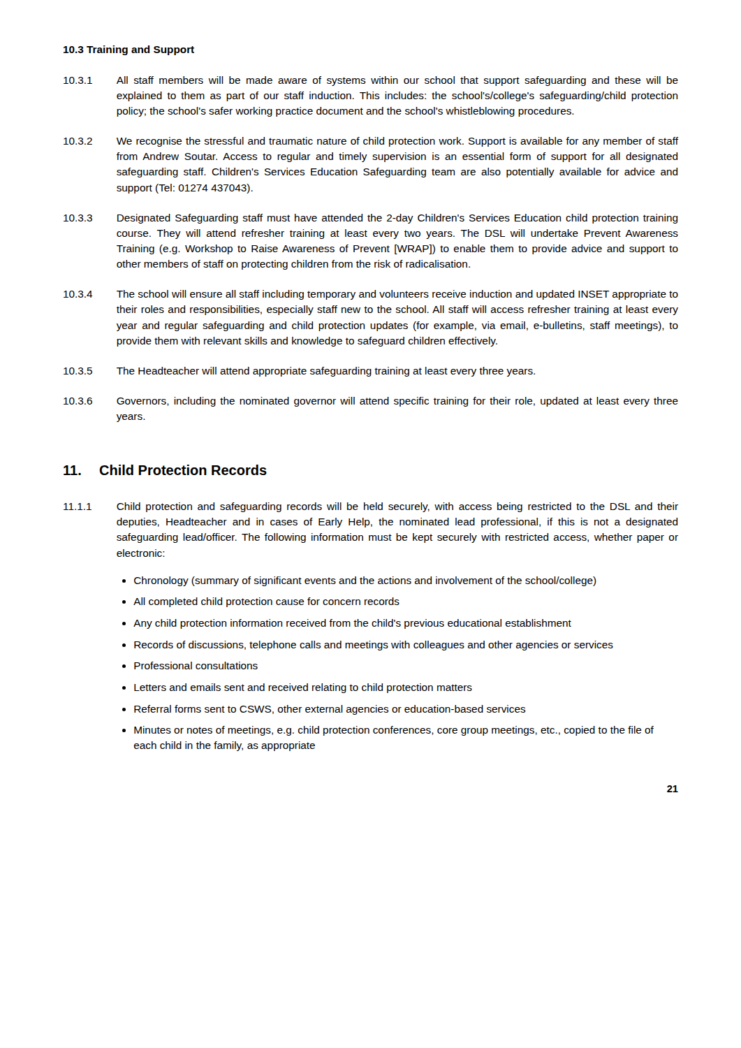10.3 Training and Support
10.3.1
All staff members will be made aware of systems within our school that support safeguarding and these will be explained to them as part of our staff induction. This includes: the school's/college's safeguarding/child protection policy; the school's safer working practice document and the school's whistleblowing procedures.
10.3.2
We recognise the stressful and traumatic nature of child protection work. Support is available for any member of staff from Andrew Soutar. Access to regular and timely supervision is an essential form of support for all designated safeguarding staff. Children's Services Education Safeguarding team are also potentially available for advice and support (Tel: 01274 437043).
10.3.3
Designated Safeguarding staff must have attended the 2-day Children's Services Education child protection training course. They will attend refresher training at least every two years. The DSL will undertake Prevent Awareness Training (e.g. Workshop to Raise Awareness of Prevent [WRAP]) to enable them to provide advice and support to other members of staff on protecting children from the risk of radicalisation.
10.3.4
The school will ensure all staff including temporary and volunteers receive induction and updated INSET appropriate to their roles and responsibilities, especially staff new to the school. All staff will access refresher training at least every year and regular safeguarding and child protection updates (for example, via email, e-bulletins, staff meetings), to provide them with relevant skills and knowledge to safeguard children effectively.
10.3.5
The Headteacher will attend appropriate safeguarding training at least every three years.
10.3.6
Governors, including the nominated governor will attend specific training for their role, updated at least every three years.
11. Child Protection Records
11.1.1
Child protection and safeguarding records will be held securely, with access being restricted to the DSL and their deputies, Headteacher and in cases of Early Help, the nominated lead professional, if this is not a designated safeguarding lead/officer. The following information must be kept securely with restricted access, whether paper or electronic:
Chronology (summary of significant events and the actions and involvement of the school/college)
All completed child protection cause for concern records
Any child protection information received from the child's previous educational establishment
Records of discussions, telephone calls and meetings with colleagues and other agencies or services
Professional consultations
Letters and emails sent and received relating to child protection matters
Referral forms sent to CSWS, other external agencies or education-based services
Minutes or notes of meetings, e.g. child protection conferences, core group meetings, etc., copied to the file of each child in the family, as appropriate
21